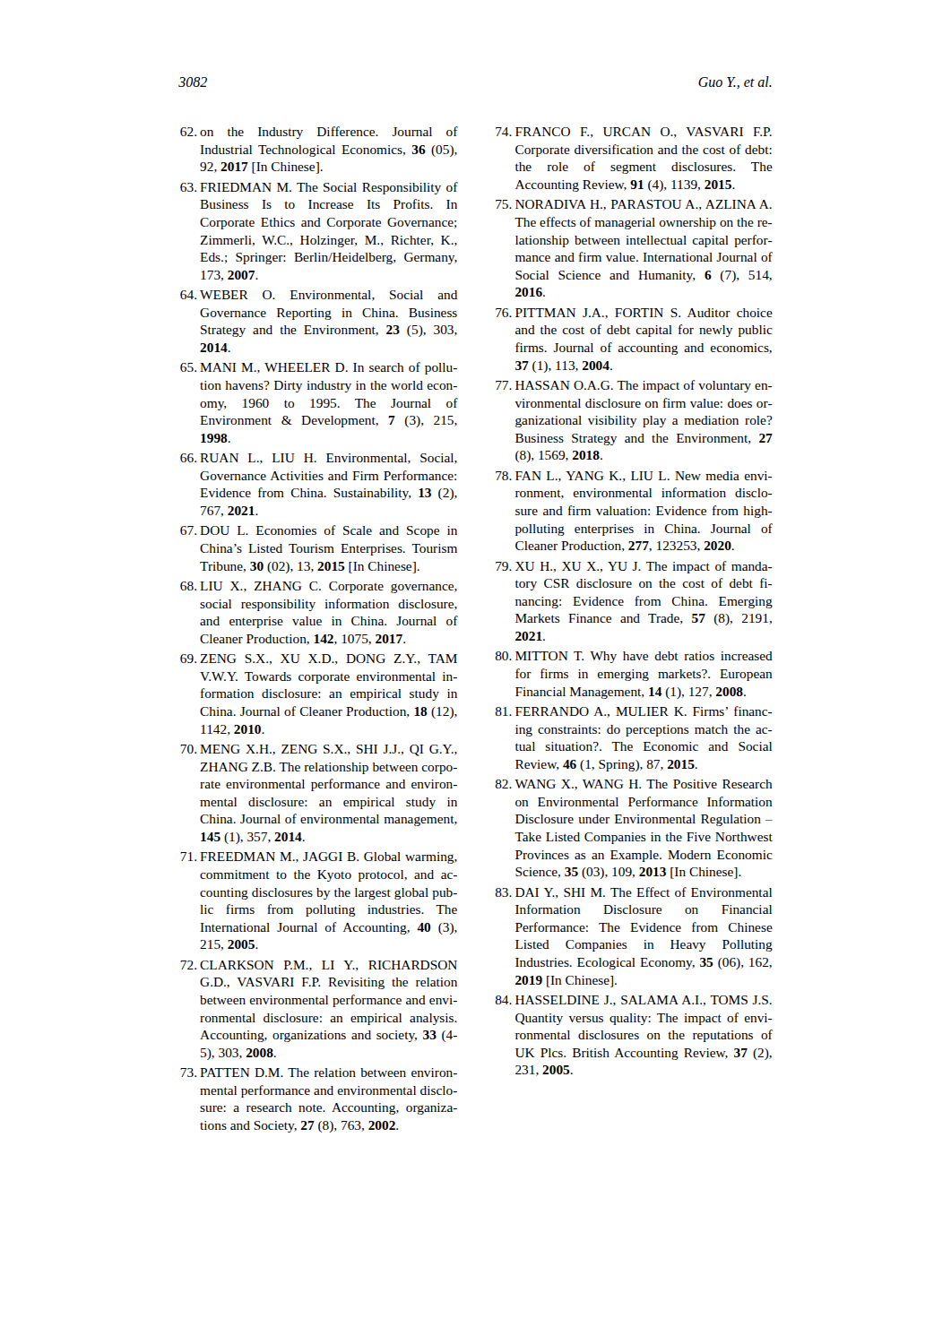3082 Guo Y., et al.
on the Industry Difference. Journal of Industrial Technological Economics, 36 (05), 92, 2017 [In Chinese].
FRIEDMAN M. The Social Responsibility of Business Is to Increase Its Profits. In Corporate Ethics and Corporate Governance; Zimmerli, W.C., Holzinger, M., Richter, K., Eds.; Springer: Berlin/Heidelberg, Germany, 173, 2007.
WEBER O. Environmental, Social and Governance Reporting in China. Business Strategy and the Environment, 23 (5), 303, 2014.
MANI M., WHEELER D. In search of pollution havens? Dirty industry in the world economy, 1960 to 1995. The Journal of Environment & Development, 7 (3), 215, 1998.
RUAN L., LIU H. Environmental, Social, Governance Activities and Firm Performance: Evidence from China. Sustainability, 13 (2), 767, 2021.
DOU L. Economies of Scale and Scope in China’s Listed Tourism Enterprises. Tourism Tribune, 30 (02), 13, 2015 [In Chinese].
LIU X., ZHANG C. Corporate governance, social responsibility information disclosure, and enterprise value in China. Journal of Cleaner Production, 142, 1075, 2017.
ZENG S.X., XU X.D., DONG Z.Y., TAM V.W.Y. Towards corporate environmental information disclosure: an empirical study in China. Journal of Cleaner Production, 18 (12), 1142, 2010.
MENG X.H., ZENG S.X., SHI J.J., QI G.Y., ZHANG Z.B. The relationship between corporate environmental performance and environmental disclosure: an empirical study in China. Journal of environmental management, 145 (1), 357, 2014.
FREEDMAN M., JAGGI B. Global warming, commitment to the Kyoto protocol, and accounting disclosures by the largest global public firms from polluting industries. The International Journal of Accounting, 40 (3), 215, 2005.
CLARKSON P.M., LI Y., RICHARDSON G.D., VASVARI F.P. Revisiting the relation between environmental performance and environmental disclosure: an empirical analysis. Accounting, organizations and society, 33 (4-5), 303, 2008.
PATTEN D.M. The relation between environmental performance and environmental disclosure: a research note. Accounting, organizations and Society, 27 (8), 763, 2002.
FRANCO F., URCAN O., VASVARI F.P. Corporate diversification and the cost of debt: the role of segment disclosures. The Accounting Review, 91 (4), 1139, 2015.
NORADIVA H., PARASTOU A., AZLINA A. The effects of managerial ownership on the relationship between intellectual capital performance and firm value. International Journal of Social Science and Humanity, 6 (7), 514, 2016.
PITTMAN J.A., FORTIN S. Auditor choice and the cost of debt capital for newly public firms. Journal of accounting and economics, 37 (1), 113, 2004.
HASSAN O.A.G. The impact of voluntary environmental disclosure on firm value: does organizational visibility play a mediation role? Business Strategy and the Environment, 27 (8), 1569, 2018.
FAN L., YANG K., LIU L. New media environment, environmental information disclosure and firm valuation: Evidence from high-polluting enterprises in China. Journal of Cleaner Production, 277, 123253, 2020.
XU H., XU X., YU J. The impact of mandatory CSR disclosure on the cost of debt financing: Evidence from China. Emerging Markets Finance and Trade, 57 (8), 2191, 2021.
MITTON T. Why have debt ratios increased for firms in emerging markets?. European Financial Management, 14 (1), 127, 2008.
FERRANDO A., MULIER K. Firms’ financing constraints: do perceptions match the actual situation?. The Economic and Social Review, 46 (1, Spring), 87, 2015.
WANG X., WANG H. The Positive Research on Environmental Performance Information Disclosure under Environmental Regulation – Take Listed Companies in the Five Northwest Provinces as an Example. Modern Economic Science, 35 (03), 109, 2013 [In Chinese].
DAI Y., SHI M. The Effect of Environmental Information Disclosure on Financial Performance: The Evidence from Chinese Listed Companies in Heavy Polluting Industries. Ecological Economy, 35 (06), 162, 2019 [In Chinese].
HASSELDINE J., SALAMA A.I., TOMS J.S. Quantity versus quality: The impact of environmental disclosures on the reputations of UK Plcs. British Accounting Review, 37 (2), 231, 2005.